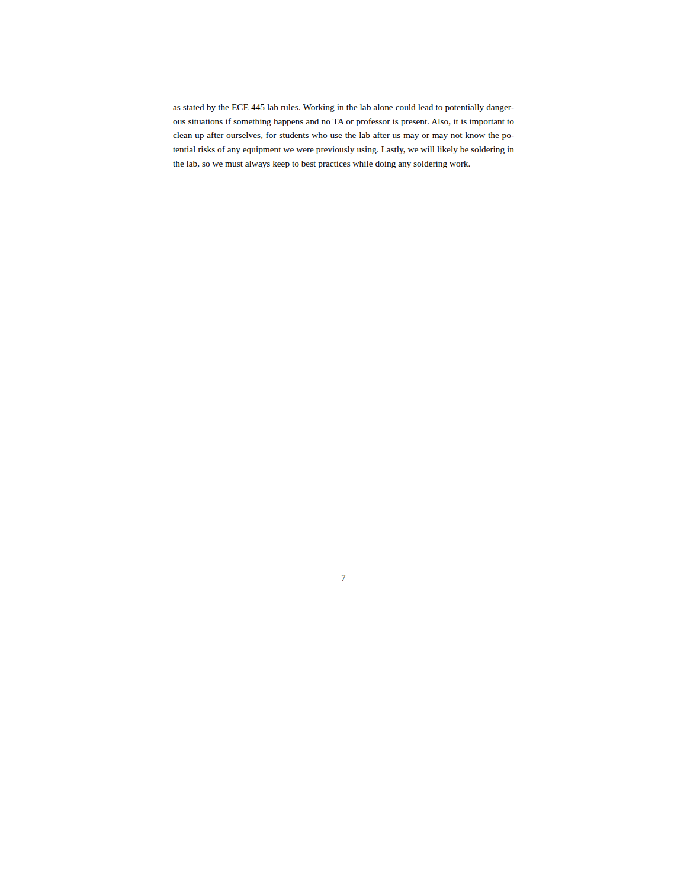as stated by the ECE 445 lab rules. Working in the lab alone could lead to potentially dangerous situations if something happens and no TA or professor is present. Also, it is important to clean up after ourselves, for students who use the lab after us may or may not know the potential risks of any equipment we were previously using. Lastly, we will likely be soldering in the lab, so we must always keep to best practices while doing any soldering work.
7